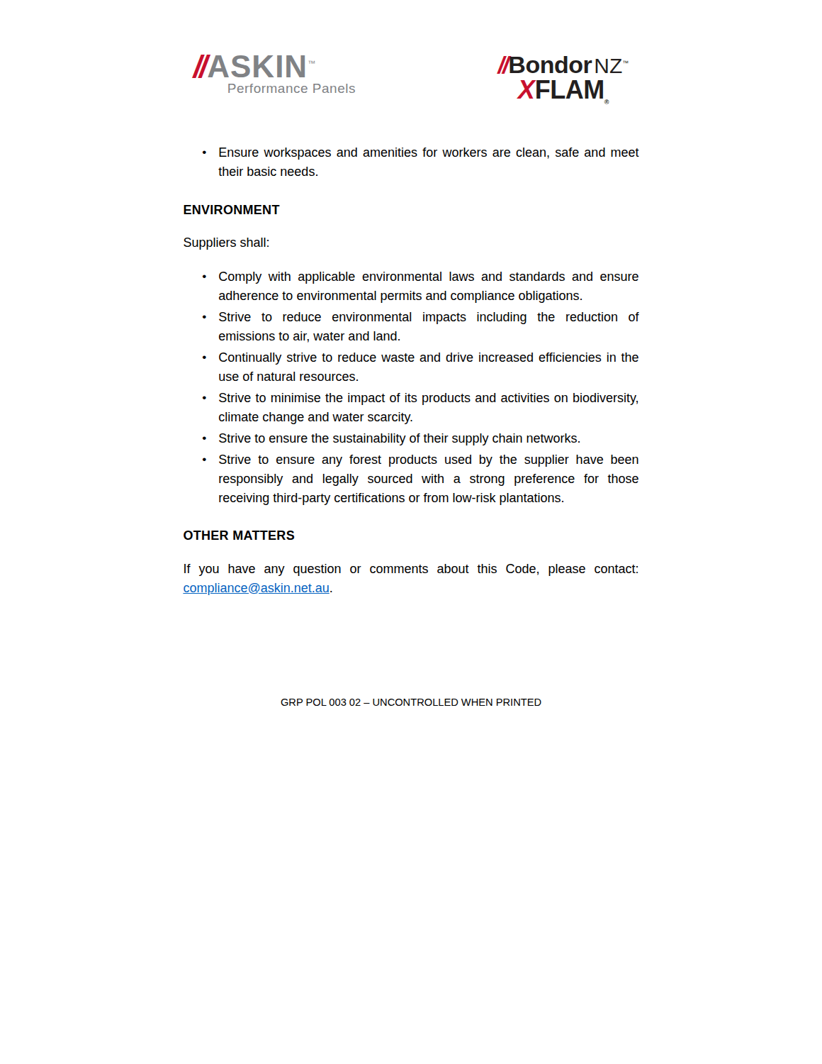//ASKIN™
Performance Panels
//Bondor NZ™
XFLAM®
Ensure workspaces and amenities for workers are clean, safe and meet their basic needs.
ENVIRONMENT
Suppliers shall:
Comply with applicable environmental laws and standards and ensure adherence to environmental permits and compliance obligations.
Strive to reduce environmental impacts including the reduction of emissions to air, water and land.
Continually strive to reduce waste and drive increased efficiencies in the use of natural resources.
Strive to minimise the impact of its products and activities on biodiversity, climate change and water scarcity.
Strive to ensure the sustainability of their supply chain networks.
Strive to ensure any forest products used by the supplier have been responsibly and legally sourced with a strong preference for those receiving third-party certifications or from low-risk plantations.
OTHER MATTERS
If you have any question or comments about this Code, please contact: compliance@askin.net.au.
GRP POL 003 02 – UNCONTROLLED WHEN PRINTED